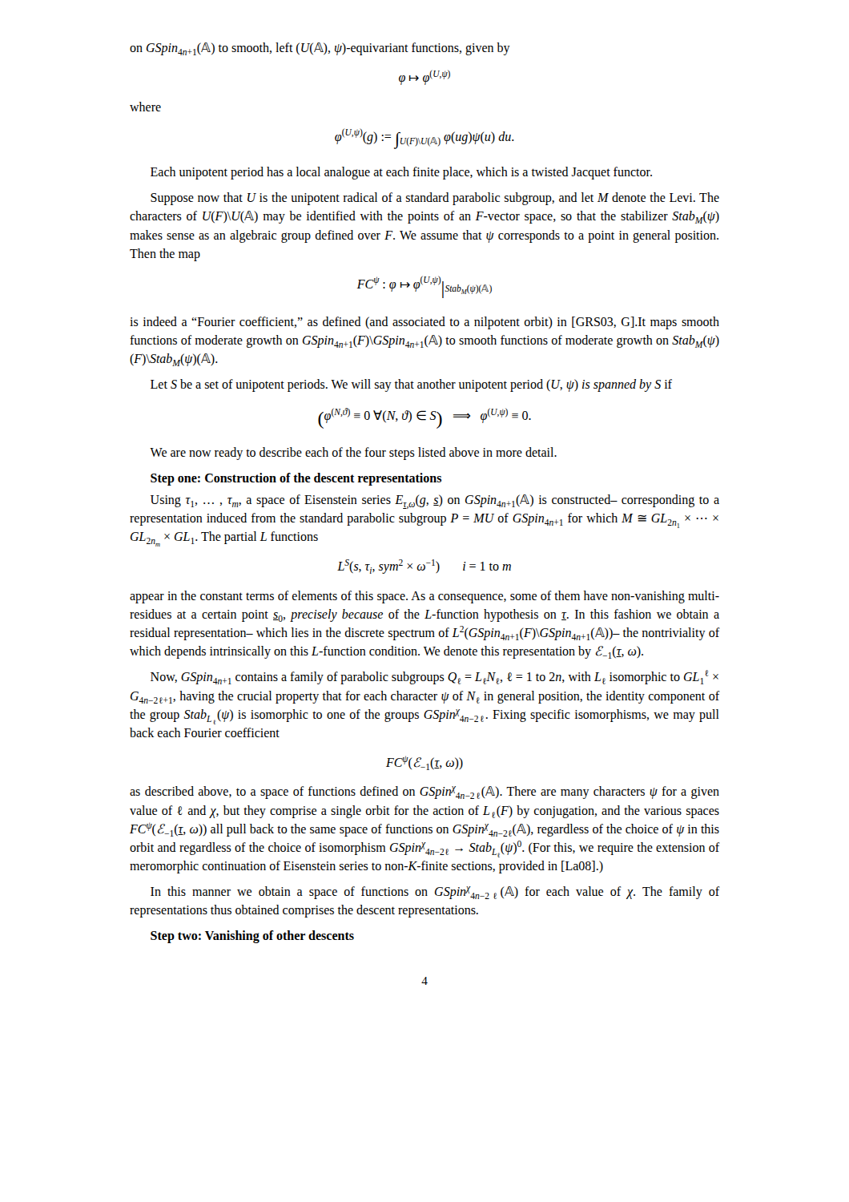on GSpin4n+1(𝔸) to smooth, left (U(𝔸), ψ)-equivariant functions, given by
φ ↦ φ(U,ψ)
where
φ(U,ψ)(g) := ∫U(F)\U(𝔸) φ(ug)ψ(u) du.
Each unipotent period has a local analogue at each finite place, which is a twisted Jacquet functor.
Suppose now that U is the unipotent radical of a standard parabolic subgroup, and let M denote the Levi. The characters of U(F)\U(𝔸) may be identified with the points of an F-vector space, so that the stabilizer StabM(ψ) makes sense as an algebraic group defined over F. We assume that ψ corresponds to a point in general position. Then the map
FCψ : φ ↦ φ(U,ψ)|StabM(ψ)(𝔸)
is indeed a “Fourier coefficient,” as defined (and associated to a nilpotent orbit) in [GRS03, G].It maps smooth functions of moderate growth on GSpin4n+1(F)\GSpin4n+1(𝔸) to smooth functions of moderate growth on StabM(ψ)(F)\StabM(ψ)(𝔸).
Let S be a set of unipotent periods. We will say that another unipotent period (U, ψ) is spanned by S if
(φ(N,ϑ) ≡ 0 ∀(N, ϑ) ∈ S) ⟹ φ(U,ψ) ≡ 0.
We are now ready to describe each of the four steps listed above in more detail.
Step one: Construction of the descent representations
Using τ1, … , τm, a space of Eisenstein series Eτ,ω(g, s) on GSpin4n+1(𝔸) is constructed– corresponding to a representation induced from the standard parabolic subgroup P = MU of GSpin4n+1 for which M ≅ GL2n1 × ⋯ × GL2nm × GL1. The partial L functions
LS(s, τi, sym2 × ω−1) i = 1 to m
appear in the constant terms of elements of this space. As a consequence, some of them have non-vanishing multi-residues at a certain point s0, precisely because of the L-function hypothesis on τ. In this fashion we obtain a residual representation– which lies in the discrete spectrum of L2(GSpin4n+1(F)\GSpin4n+1(𝔸))– the nontriviality of which depends intrinsically on this L-function condition. We denote this representation by ℰ−1(τ, ω).
Now, GSpin4n+1 contains a family of parabolic subgroups Qℓ = LℓNℓ, ℓ = 1 to 2n, with Lℓ isomorphic to GL1ℓ × G4n−2ℓ+1, having the crucial property that for each character ψ of Nℓ in general position, the identity component of the group StabLℓ(ψ) is isomorphic to one of the groups GSpinχ4n−2ℓ. Fixing specific isomorphisms, we may pull back each Fourier coefficient
FCψ(ℰ−1(τ, ω))
as described above, to a space of functions defined on GSpinχ4n−2ℓ(𝔸). There are many characters ψ for a given value of ℓ and χ, but they comprise a single orbit for the action of Lℓ(F) by conjugation, and the various spaces FCψ(ℰ−1(τ, ω)) all pull back to the same space of functions on GSpinχ4n−2ℓ(𝔸), regardless of the choice of ψ in this orbit and regardless of the choice of isomorphism GSpinχ4n−2ℓ → StabLℓ(ψ)0. (For this, we require the extension of meromorphic continuation of Eisenstein series to non-K-finite sections, provided in [La08].)
In this manner we obtain a space of functions on GSpinχ4n−2ℓ(𝔸) for each value of χ. The family of representations thus obtained comprises the descent representations.
Step two: Vanishing of other descents
4